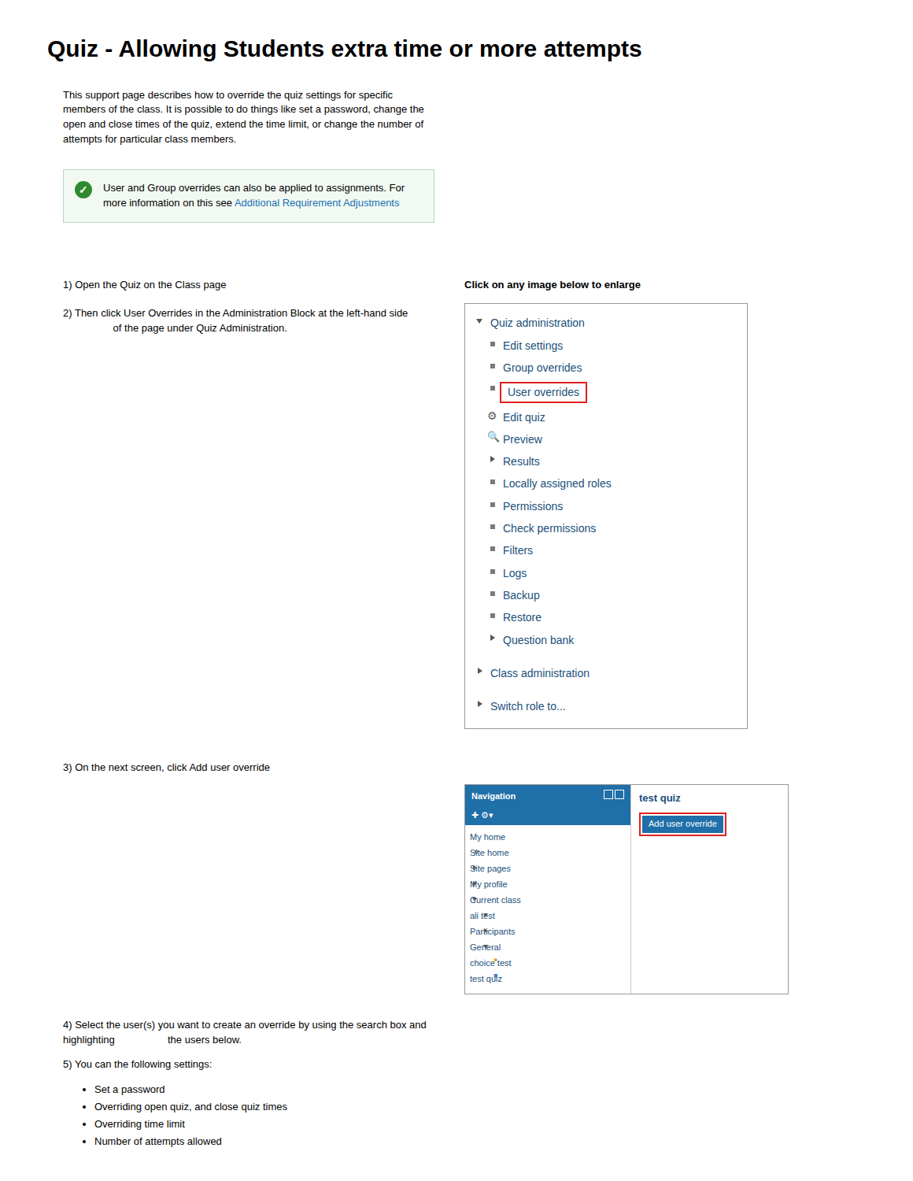Quiz - Allowing Students extra time or more attempts
This support page describes how to override the quiz settings for specific members of the class. It is possible to do things like set a password, change the open and close times of the quiz, extend the time limit, or change the number of attempts for particular class members.
✓
User and Group overrides can also be applied to assignments. For more information on this see Additional Requirement Adjustments
1) Open the Quiz on the Class page
2) Then click User Overrides in the Administration Block at the left-hand side of the page under Quiz Administration.
Click on any image below to enlarge
Quiz administration
Edit settings
Group overrides
User overrides
Edit quiz
Preview
Results
Locally assigned roles
Permissions
Check permissions
Filters
Logs
Backup
Restore
Question bank
Class administration
Switch role to...
3) On the next screen, click Add user override
Navigation
✚ ⚙▾
My home
Site home
Site pages
My profile
Current class
ali test
Participants
General
choice test
test quiz
test quiz
Add user override
4) Select the user(s) you want to create an override by using the search box and highlighting the users below.
5) You can the following settings:
Set a password
Overriding open quiz, and close quiz times
Overriding time limit
Number of attempts allowed